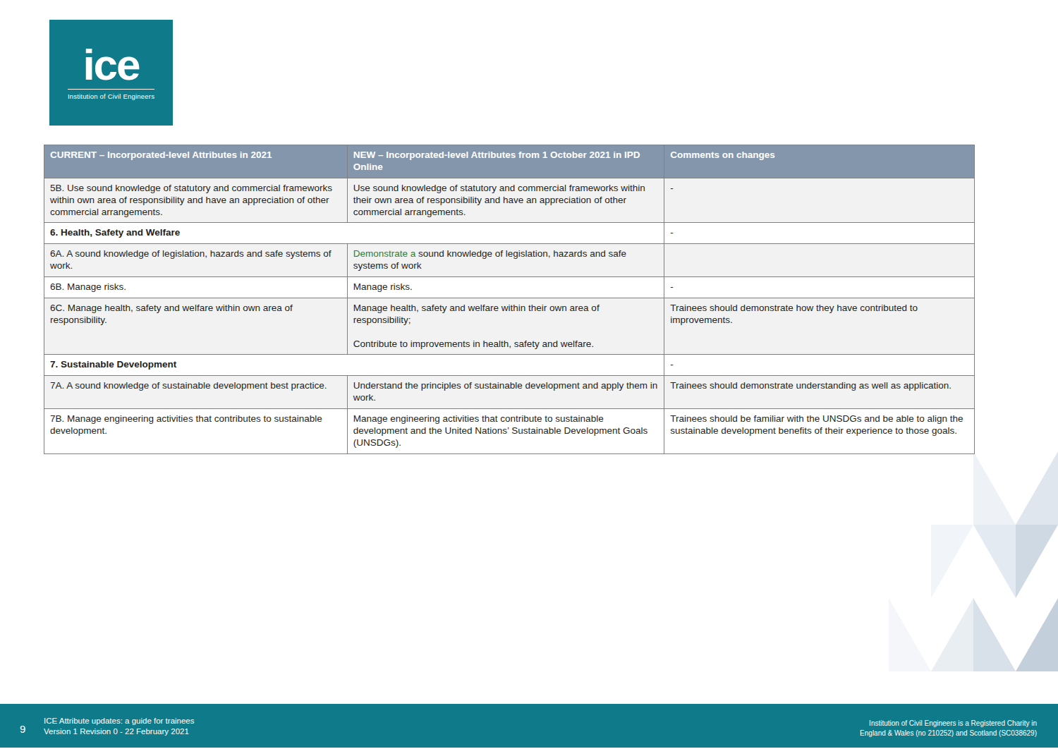ice
Institution of Civil Engineers
| CURRENT – Incorporated-level Attributes in 2021 | NEW – Incorporated-level Attributes from 1 October 2021 in IPD Online | Comments on changes |
| --- | --- | --- |
| 5B. Use sound knowledge of statutory and commercial frameworks within own area of responsibility and have an appreciation of other commercial arrangements. | Use sound knowledge of statutory and commercial frameworks within their own area of responsibility and have an appreciation of other commercial arrangements. | - |
| 6. Health, Safety and Welfare | - |
| 6A. A sound knowledge of legislation, hazards and safe systems of work. | Demonstrate a sound knowledge of legislation, hazards and safe systems of work | |
| 6B. Manage risks. | Manage risks. | - |
| 6C. Manage health, safety and welfare within own area of responsibility. | Manage health, safety and welfare within their own area of responsibility; Contribute to improvements in health, safety and welfare. | Trainees should demonstrate how they have contributed to improvements. |
| 7. Sustainable Development | - |
| 7A. A sound knowledge of sustainable development best practice. | Understand the principles of sustainable development and apply them in work. | Trainees should demonstrate understanding as well as application. |
| 7B. Manage engineering activities that contributes to sustainable development. | Manage engineering activities that contribute to sustainable development and the United Nations’ Sustainable Development Goals (UNSDGs). | Trainees should be familiar with the UNSDGs and be able to align the sustainable development benefits of their experience to those goals. |
9
ICE Attribute updates: a guide for trainees
Version 1 Revision 0 - 22 February 2021
Institution of Civil Engineers is a Registered Charity in
England & Wales (no 210252) and Scotland (SC038629)